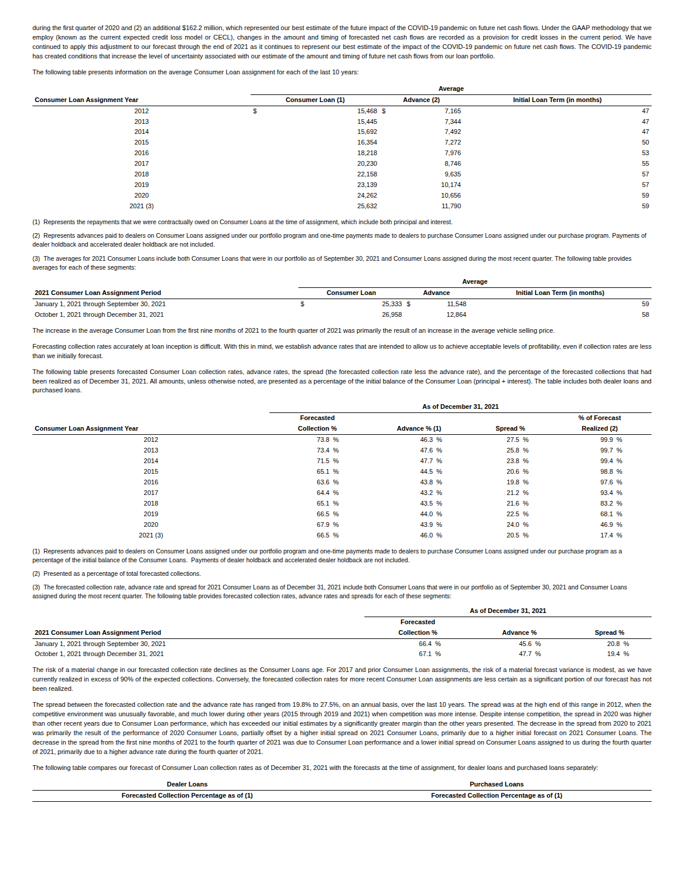during the first quarter of 2020 and (2) an additional $162.2 million, which represented our best estimate of the future impact of the COVID-19 pandemic on future net cash flows. Under the GAAP methodology that we employ (known as the current expected credit loss model or CECL), changes in the amount and timing of forecasted net cash flows are recorded as a provision for credit losses in the current period. We have continued to apply this adjustment to our forecast through the end of 2021 as it continues to represent our best estimate of the impact of the COVID-19 pandemic on future net cash flows. The COVID-19 pandemic has created conditions that increase the level of uncertainty associated with our estimate of the amount and timing of future net cash flows from our loan portfolio.
The following table presents information on the average Consumer Loan assignment for each of the last 10 years:
| | Average |
| Consumer Loan Assignment Year | Consumer Loan (1) | Advance (2) | Initial Loan Term (in months) |
| 2012 | $ | 15,468 | $ | 7,165 | | 47 |
| 2013 | | 15,445 | | 7,344 | | 47 |
| 2014 | | 15,692 | | 7,492 | | 47 |
| 2015 | | 16,354 | | 7,272 | | 50 |
| 2016 | | 18,218 | | 7,976 | | 53 |
| 2017 | | 20,230 | | 8,746 | | 55 |
| 2018 | | 22,158 | | 9,635 | | 57 |
| 2019 | | 23,139 | | 10,174 | | 57 |
| 2020 | | 24,262 | | 10,656 | | 59 |
| 2021 (3) | | 25,632 | | 11,790 | | 59 |
(1) Represents the repayments that we were contractually owed on Consumer Loans at the time of assignment, which include both principal and interest.
(2) Represents advances paid to dealers on Consumer Loans assigned under our portfolio program and one-time payments made to dealers to purchase Consumer Loans assigned under our purchase program. Payments of dealer holdback and accelerated dealer holdback are not included.
(3) The averages for 2021 Consumer Loans include both Consumer Loans that were in our portfolio as of September 30, 2021 and Consumer Loans assigned during the most recent quarter. The following table provides averages for each of these segments:
| | Average |
| 2021 Consumer Loan Assignment Period | Consumer Loan | Advance | Initial Loan Term (in months) |
| January 1, 2021 through September 30, 2021 | $ | 25,333 | $ | 11,548 | | 59 |
| October 1, 2021 through December 31, 2021 | | 26,958 | | 12,864 | | 58 |
The increase in the average Consumer Loan from the first nine months of 2021 to the fourth quarter of 2021 was primarily the result of an increase in the average vehicle selling price.
Forecasting collection rates accurately at loan inception is difficult. With this in mind, we establish advance rates that are intended to allow us to achieve acceptable levels of profitability, even if collection rates are less than we initially forecast.
The following table presents forecasted Consumer Loan collection rates, advance rates, the spread (the forecasted collection rate less the advance rate), and the percentage of the forecasted collections that had been realized as of December 31, 2021. All amounts, unless otherwise noted, are presented as a percentage of the initial balance of the Consumer Loan (principal + interest). The table includes both dealer loans and purchased loans.
| | As of December 31, 2021 |
| | Forecasted | | | % of Forecast |
| Consumer Loan Assignment Year | Collection % | Advance % (1) | Spread % | Realized (2) |
| 2012 | 73.8 | % | 46.3 | % | 27.5 | % | 99.9 | % |
| 2013 | 73.4 | % | 47.6 | % | 25.8 | % | 99.7 | % |
| 2014 | 71.5 | % | 47.7 | % | 23.8 | % | 99.4 | % |
| 2015 | 65.1 | % | 44.5 | % | 20.6 | % | 98.8 | % |
| 2016 | 63.6 | % | 43.8 | % | 19.8 | % | 97.6 | % |
| 2017 | 64.4 | % | 43.2 | % | 21.2 | % | 93.4 | % |
| 2018 | 65.1 | % | 43.5 | % | 21.6 | % | 83.2 | % |
| 2019 | 66.5 | % | 44.0 | % | 22.5 | % | 68.1 | % |
| 2020 | 67.9 | % | 43.9 | % | 24.0 | % | 46.9 | % |
| 2021 (3) | 66.5 | % | 46.0 | % | 20.5 | % | 17.4 | % |
(1) Represents advances paid to dealers on Consumer Loans assigned under our portfolio program and one-time payments made to dealers to purchase Consumer Loans assigned under our purchase program as a percentage of the initial balance of the Consumer Loans. Payments of dealer holdback and accelerated dealer holdback are not included.
(2) Presented as a percentage of total forecasted collections.
(3) The forecasted collection rate, advance rate and spread for 2021 Consumer Loans as of December 31, 2021 include both Consumer Loans that were in our portfolio as of September 30, 2021 and Consumer Loans assigned during the most recent quarter. The following table provides forecasted collection rates, advance rates and spreads for each of these segments:
| | As of December 31, 2021 |
| | Forecasted | | |
| 2021 Consumer Loan Assignment Period | Collection % | Advance % | Spread % |
| January 1, 2021 through September 30, 2021 | 66.4 | % | 45.6 | % | 20.8 | % |
| October 1, 2021 through December 31, 2021 | 67.1 | % | 47.7 | % | 19.4 | % |
The risk of a material change in our forecasted collection rate declines as the Consumer Loans age. For 2017 and prior Consumer Loan assignments, the risk of a material forecast variance is modest, as we have currently realized in excess of 90% of the expected collections. Conversely, the forecasted collection rates for more recent Consumer Loan assignments are less certain as a significant portion of our forecast has not been realized.
The spread between the forecasted collection rate and the advance rate has ranged from 19.8% to 27.5%, on an annual basis, over the last 10 years. The spread was at the high end of this range in 2012, when the competitive environment was unusually favorable, and much lower during other years (2015 through 2019 and 2021) when competition was more intense. Despite intense competition, the spread in 2020 was higher than other recent years due to Consumer Loan performance, which has exceeded our initial estimates by a significantly greater margin than the other years presented. The decrease in the spread from 2020 to 2021 was primarily the result of the performance of 2020 Consumer Loans, partially offset by a higher initial spread on 2021 Consumer Loans, primarily due to a higher initial forecast on 2021 Consumer Loans. The decrease in the spread from the first nine months of 2021 to the fourth quarter of 2021 was due to Consumer Loan performance and a lower initial spread on Consumer Loans assigned to us during the fourth quarter of 2021, primarily due to a higher advance rate during the fourth quarter of 2021.
The following table compares our forecast of Consumer Loan collection rates as of December 31, 2021 with the forecasts at the time of assignment, for dealer loans and purchased loans separately:
| Dealer Loans | Purchased Loans |
| Forecasted Collection Percentage as of (1) | Forecasted Collection Percentage as of (1) |